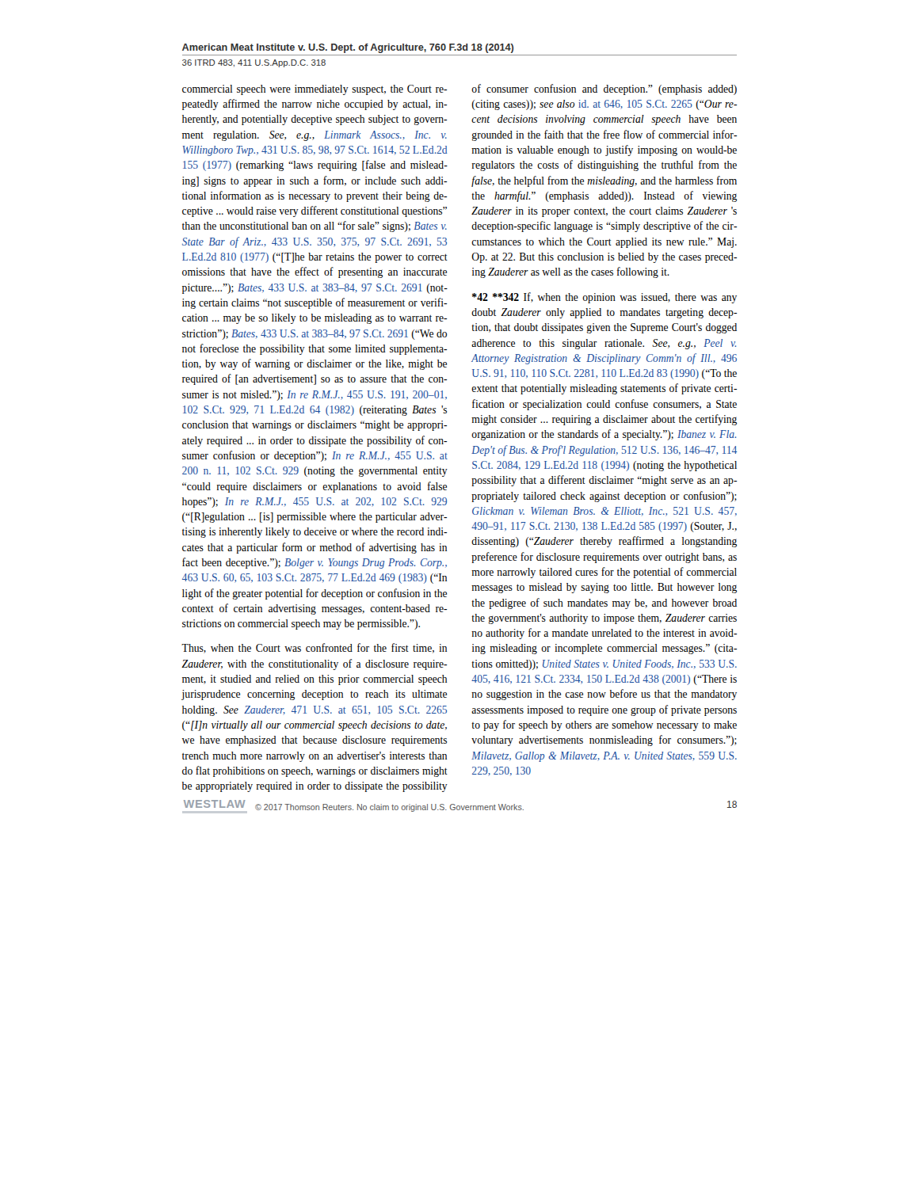American Meat Institute v. U.S. Dept. of Agriculture, 760 F.3d 18 (2014)
36 ITRD 483, 411 U.S.App.D.C. 318
commercial speech were immediately suspect, the Court repeatedly affirmed the narrow niche occupied by actual, inherently, and potentially deceptive speech subject to government regulation. See, e.g., Linmark Assocs., Inc. v. Willingboro Twp., 431 U.S. 85, 98, 97 S.Ct. 1614, 52 L.Ed.2d 155 (1977) (remarking “laws requiring [false and misleading] signs to appear in such a form, or include such additional information as is necessary to prevent their being deceptive ... would raise very different constitutional questions” than the unconstitutional ban on all “for sale” signs); Bates v. State Bar of Ariz., 433 U.S. 350, 375, 97 S.Ct. 2691, 53 L.Ed.2d 810 (1977) (“[T]he bar retains the power to correct omissions that have the effect of presenting an inaccurate picture....”); Bates, 433 U.S. at 383–84, 97 S.Ct. 2691 (noting certain claims “not susceptible of measurement or verification ... may be so likely to be misleading as to warrant restriction”); Bates, 433 U.S. at 383–84, 97 S.Ct. 2691 (“We do not foreclose the possibility that some limited supplementation, by way of warning or disclaimer or the like, might be required of [an advertisement] so as to assure that the consumer is not misled.”); In re R.M.J., 455 U.S. 191, 200–01, 102 S.Ct. 929, 71 L.Ed.2d 64 (1982) (reiterating Bates 's conclusion that warnings or disclaimers “might be appropriately required ... in order to dissipate the possibility of consumer confusion or deception”); In re R.M.J., 455 U.S. at 200 n. 11, 102 S.Ct. 929 (noting the governmental entity “could require disclaimers or explanations to avoid false hopes”); In re R.M.J., 455 U.S. at 202, 102 S.Ct. 929 (“[R]egulation ... [is] permissible where the particular advertising is inherently likely to deceive or where the record indicates that a particular form or method of advertising has in fact been deceptive.”); Bolger v. Youngs Drug Prods. Corp., 463 U.S. 60, 65, 103 S.Ct. 2875, 77 L.Ed.2d 469 (1983) (“In light of the greater potential for deception or confusion in the context of certain advertising messages, content-based restrictions on commercial speech may be permissible.”).
Thus, when the Court was confronted for the first time, in Zauderer, with the constitutionality of a disclosure requirement, it studied and relied on this prior commercial speech jurisprudence concerning deception to reach its ultimate holding. See Zauderer, 471 U.S. at 651, 105 S.Ct. 2265 (“[I]n virtually all our commercial speech decisions to date, we have emphasized that because disclosure requirements trench much more narrowly on an advertiser's interests than do flat prohibitions on speech, warnings or disclaimers might be appropriately required in order to dissipate the possibility of consumer confusion and deception.” (emphasis added) (citing cases)); see also id. at 646, 105 S.Ct. 2265 (“Our recent decisions involving commercial speech have been grounded in the faith that the free flow of commercial information is valuable enough to justify imposing on would-be regulators the costs of distinguishing the truthful from the false, the helpful from the misleading, and the harmless from the harmful.” (emphasis added)). Instead of viewing Zauderer in its proper context, the court claims Zauderer 's deception-specific language is “simply descriptive of the circumstances to which the Court applied its new rule.” Maj. Op. at 22. But this conclusion is belied by the cases preceding Zauderer as well as the cases following it.
*42 **342 If, when the opinion was issued, there was any doubt Zauderer only applied to mandates targeting deception, that doubt dissipates given the Supreme Court's dogged adherence to this singular rationale. See, e.g., Peel v. Attorney Registration & Disciplinary Comm'n of Ill., 496 U.S. 91, 110, 110 S.Ct. 2281, 110 L.Ed.2d 83 (1990) (“To the extent that potentially misleading statements of private certification or specialization could confuse consumers, a State might consider ... requiring a disclaimer about the certifying organization or the standards of a specialty.”); Ibanez v. Fla. Dep't of Bus. & Prof'l Regulation, 512 U.S. 136, 146–47, 114 S.Ct. 2084, 129 L.Ed.2d 118 (1994) (noting the hypothetical possibility that a different disclaimer “might serve as an appropriately tailored check against deception or confusion”); Glickman v. Wileman Bros. & Elliott, Inc., 521 U.S. 457, 490–91, 117 S.Ct. 2130, 138 L.Ed.2d 585 (1997) (Souter, J., dissenting) (“Zauderer thereby reaffirmed a longstanding preference for disclosure requirements over outright bans, as more narrowly tailored cures for the potential of commercial messages to mislead by saying too little. But however long the pedigree of such mandates may be, and however broad the government's authority to impose them, Zauderer carries no authority for a mandate unrelated to the interest in avoiding misleading or incomplete commercial messages.” (citations omitted)); United States v. United Foods, Inc., 533 U.S. 405, 416, 121 S.Ct. 2334, 150 L.Ed.2d 438 (2001) (“There is no suggestion in the case now before us that the mandatory assessments imposed to require one group of private persons to pay for speech by others are somehow necessary to make voluntary advertisements nonmisleading for consumers.”); Milavetz, Gallop & Milavetz, P.A. v. United States, 559 U.S. 229, 250, 130
WESTLAW © 2017 Thomson Reuters. No claim to original U.S. Government Works.
18